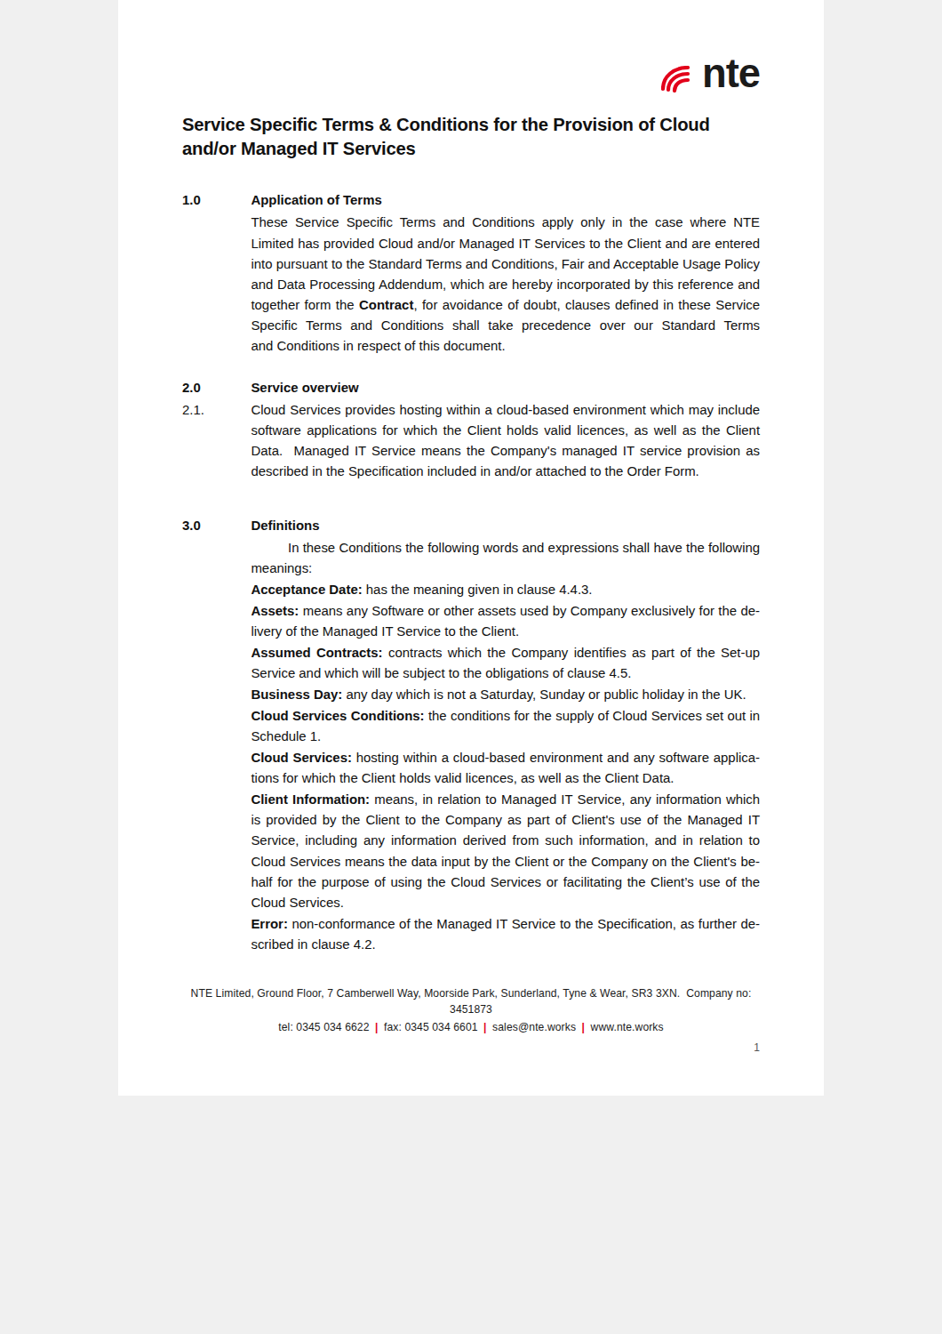nte
Service Specific Terms & Conditions for the Provision of Cloud and/or Managed IT Services
1.0
Application of Terms
These Service Specific Terms and Conditions apply only in the case where NTE Limited has provided Cloud and/or Managed IT Services to the Client and are entered into pursuant to the Standard Terms and Conditions, Fair and Acceptable Usage Policy and Data Processing Addendum, which are hereby incorporated by this reference and together form the Contract, for avoidance of doubt, clauses defined in these Service Specific Terms and Conditions shall take precedence over our Standard Terms and Conditions in respect of this document.
2.0
Service overview
2.1.
Cloud Services provides hosting within a cloud-based environment which may include software applications for which the Client holds valid licences, as well as the Client Data. Managed IT Service means the Company's managed IT service provision as described in the Specification included in and/or attached to the Order Form.
3.0
Definitions
In these Conditions the following words and expressions shall have the following meanings:
Acceptance Date: has the meaning given in clause 4.4.3.
Assets: means any Software or other assets used by Company exclusively for the delivery of the Managed IT Service to the Client.
Assumed Contracts: contracts which the Company identifies as part of the Set-up Service and which will be subject to the obligations of clause 4.5.
Business Day: any day which is not a Saturday, Sunday or public holiday in the UK.
Cloud Services Conditions: the conditions for the supply of Cloud Services set out in Schedule 1.
Cloud Services: hosting within a cloud-based environment and any software applications for which the Client holds valid licences, as well as the Client Data.
Client Information: means, in relation to Managed IT Service, any information which is provided by the Client to the Company as part of Client's use of the Managed IT Service, including any information derived from such information, and in relation to Cloud Services means the data input by the Client or the Company on the Client's behalf for the purpose of using the Cloud Services or facilitating the Client’s use of the Cloud Services.
Error: non-conformance of the Managed IT Service to the Specification, as further described in clause 4.2.
NTE Limited, Ground Floor, 7 Camberwell Way, Moorside Park, Sunderland, Tyne & Wear, SR3 3XN. Company no: 3451873
tel: 0345 034 6622 | fax: 0345 034 6601 | sales@nte.works | www.nte.works
1